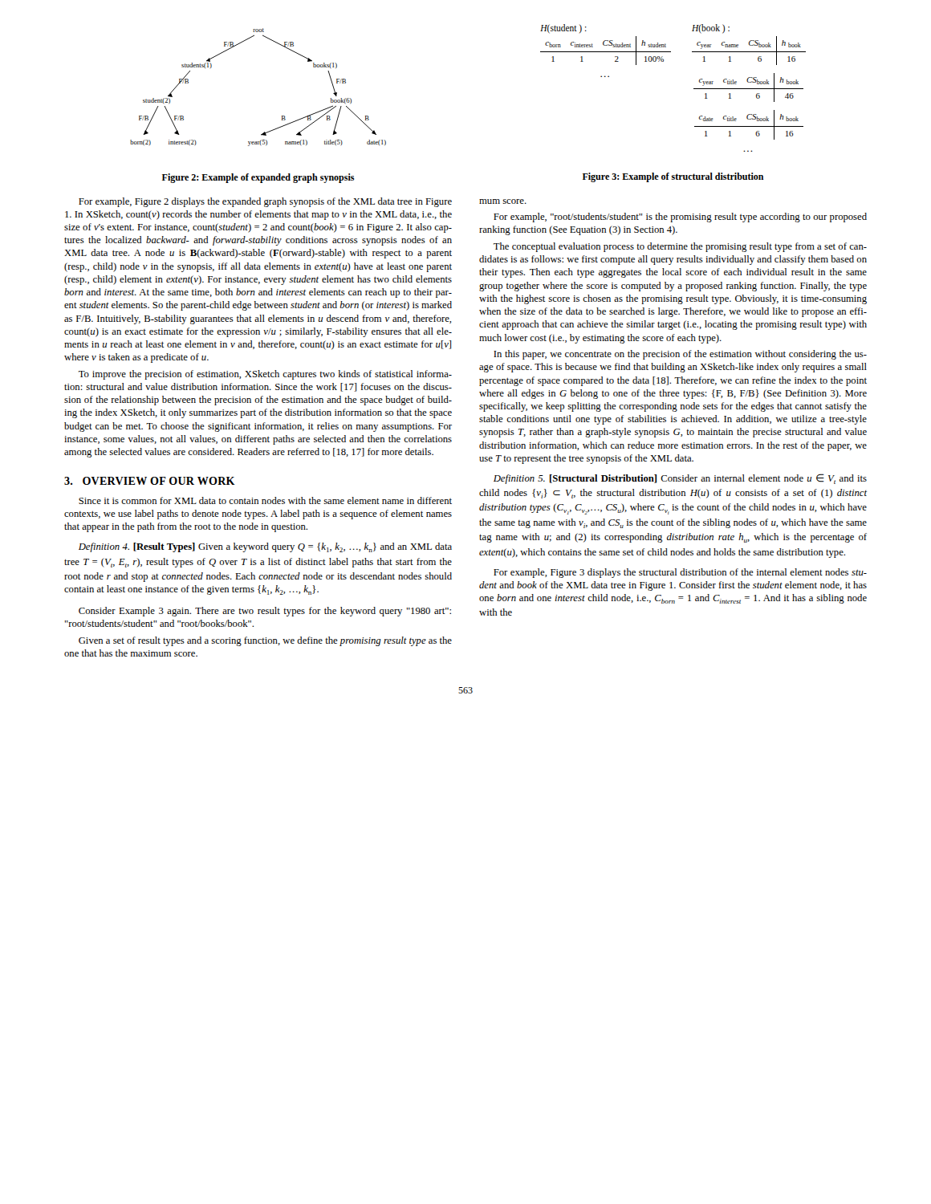root F/B F/B students(1) books(1) F/B student(2) F/B book(6) F/B F/B born(2) interest(2) B B B B year(5) name(1) title(5) date(1)
Figure 2: Example of expanded graph synopsis
For example, Figure 2 displays the expanded graph synopsis of the XML data tree in Figure 1. In XSketch, count(v) records the number of elements that map to v in the XML data, i.e., the size of v's extent. For instance, count(student) = 2 and count(book) = 6 in Figure 2. It also captures the localized backward- and forward-stability conditions across synopsis nodes of an XML data tree. A node u is B(ackward)-stable (F(orward)-stable) with respect to a parent (resp., child) node v in the synopsis, iff all data elements in extent(u) have at least one parent (resp., child) element in extent(v). For instance, every student element has two child elements born and interest. At the same time, both born and interest elements can reach up to their parent student elements. So the parent-child edge between student and born (or interest) is marked as F/B. Intuitively, B-stability guarantees that all elements in u descend from v and, therefore, count(u) is an exact estimate for the expression v/u ; similarly, F-stability ensures that all elements in u reach at least one element in v and, therefore, count(u) is an exact estimate for u[v] where v is taken as a predicate of u.
To improve the precision of estimation, XSketch captures two kinds of statistical information: structural and value distribution information. Since the work [17] focuses on the discussion of the relationship between the precision of the estimation and the space budget of building the index XSketch, it only summarizes part of the distribution information so that the space budget can be met. To choose the significant information, it relies on many assumptions. For instance, some values, not all values, on different paths are selected and then the correlations among the selected values are considered. Readers are referred to [18, 17] for more details.
3. OVERVIEW OF OUR WORK
Since it is common for XML data to contain nodes with the same element name in different contexts, we use label paths to denote node types. A label path is a sequence of element names that appear in the path from the root to the node in question.
Definition 4. [Result Types] Given a keyword query Q = {k 1, k 2, …, kn} and an XML data tree T = (Vt, Et, r), result types of Q over T is a list of distinct label paths that start from the root node r and stop at connected nodes. Each connected node or its descendant nodes should contain at least one instance of the given terms {k 1, k 2, …, kn}.
Consider Example 3 again. There are two result types for the keyword query "1980 art": "root/students/student" and "root/books/book".
Given a set of result types and a scoring function, we define the promising result type as the one that has the maximum score.
H(student ) :
| c born | c interest | CS student | h student |
| 1 | 1 | 2 | 100% |
…
H(book ) :
| c year | c name | CS book | h book |
| 1 | 1 | 6 | 16 |
| c year | c title | CS book | h book |
| 1 | 1 | 6 | 46 |
| c date | c title | CS book | h book |
| 1 | 1 | 6 | 16 |
…
Figure 3: Example of structural distribution
mum score.
For example, "root/students/student" is the promising result type according to our proposed ranking function (See Equation (3) in Section 4).
The conceptual evaluation process to determine the promising result type from a set of candidates is as follows: we first compute all query results individually and classify them based on their types. Then each type aggregates the local score of each individual result in the same group together where the score is computed by a proposed ranking function. Finally, the type with the highest score is chosen as the promising result type. Obviously, it is time-consuming when the size of the data to be searched is large. Therefore, we would like to propose an efficient approach that can achieve the similar target (i.e., locating the promising result type) with much lower cost (i.e., by estimating the score of each type).
In this paper, we concentrate on the precision of the estimation without considering the usage of space. This is because we find that building an XSketch-like index only requires a small percentage of space compared to the data [18]. Therefore, we can refine the index to the point where all edges in G belong to one of the three types: {F, B, F/B} (See Definition 3). More specifically, we keep splitting the corresponding node sets for the edges that cannot satisfy the stable conditions until one type of stabilities is achieved. In addition, we utilize a tree-style synopsis T, rather than a graph-style synopsis G, to maintain the precise structural and value distribution information, which can reduce more estimation errors. In the rest of the paper, we use T to represent the tree synopsis of the XML data.
Definition 5. [Structural Distribution] Consider an internal element node u ∈ Vt and its child nodes {vi} ⊂ Vt, the structural distribution H(u) of u consists of a set of (1) distinct distribution types (Cv1, Cv2,…, CSu), where Cvi is the count of the child nodes in u, which have the same tag name with vi, and CSu is the count of the sibling nodes of u, which have the same tag name with u; and (2) its corresponding distribution rate hu, which is the percentage of extent(u), which contains the same set of child nodes and holds the same distribution type.
For example, Figure 3 displays the structural distribution of the internal element nodes student and book of the XML data tree in Figure 1. Consider first the student element node, it has one born and one interest child node, i.e., Cborn = 1 and Cinterest = 1. And it has a sibling node with the
563